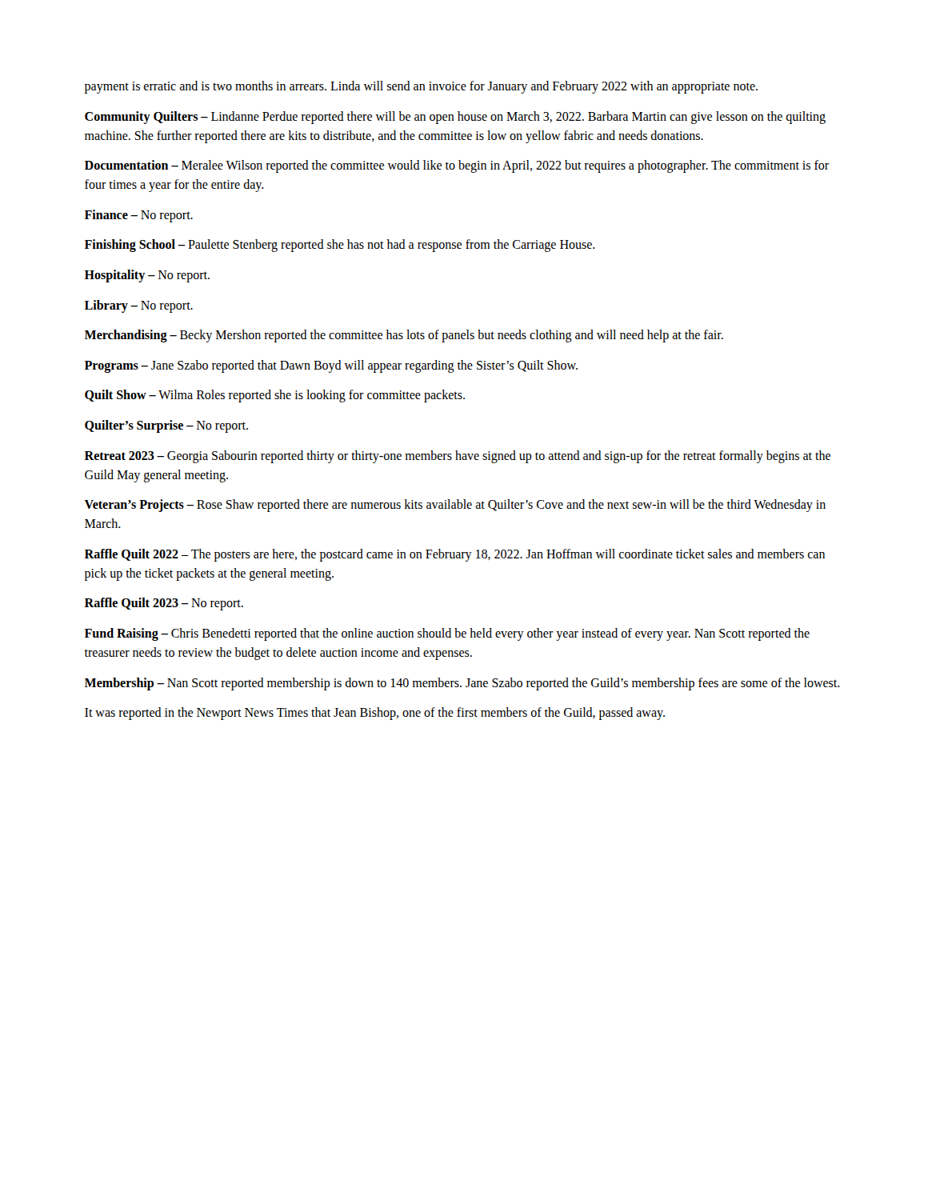payment is erratic and is two months in arrears. Linda will send an invoice for January and February 2022 with an appropriate note.
Community Quilters – Lindanne Perdue reported there will be an open house on March 3, 2022. Barbara Martin can give lesson on the quilting machine. She further reported there are kits to distribute, and the committee is low on yellow fabric and needs donations.
Documentation – Meralee Wilson reported the committee would like to begin in April, 2022 but requires a photographer. The commitment is for four times a year for the entire day.
Finance – No report.
Finishing School – Paulette Stenberg reported she has not had a response from the Carriage House.
Hospitality – No report.
Library – No report.
Merchandising – Becky Mershon reported the committee has lots of panels but needs clothing and will need help at the fair.
Programs – Jane Szabo reported that Dawn Boyd will appear regarding the Sister’s Quilt Show.
Quilt Show – Wilma Roles reported she is looking for committee packets.
Quilter’s Surprise – No report.
Retreat 2023 – Georgia Sabourin reported thirty or thirty-one members have signed up to attend and sign-up for the retreat formally begins at the Guild May general meeting.
Veteran’s Projects – Rose Shaw reported there are numerous kits available at Quilter’s Cove and the next sew-in will be the third Wednesday in March.
Raffle Quilt 2022 – The posters are here, the postcard came in on February 18, 2022. Jan Hoffman will coordinate ticket sales and members can pick up the ticket packets at the general meeting.
Raffle Quilt 2023 – No report.
Fund Raising – Chris Benedetti reported that the online auction should be held every other year instead of every year. Nan Scott reported the treasurer needs to review the budget to delete auction income and expenses.
Membership – Nan Scott reported membership is down to 140 members. Jane Szabo reported the Guild’s membership fees are some of the lowest.
It was reported in the Newport News Times that Jean Bishop, one of the first members of the Guild, passed away.